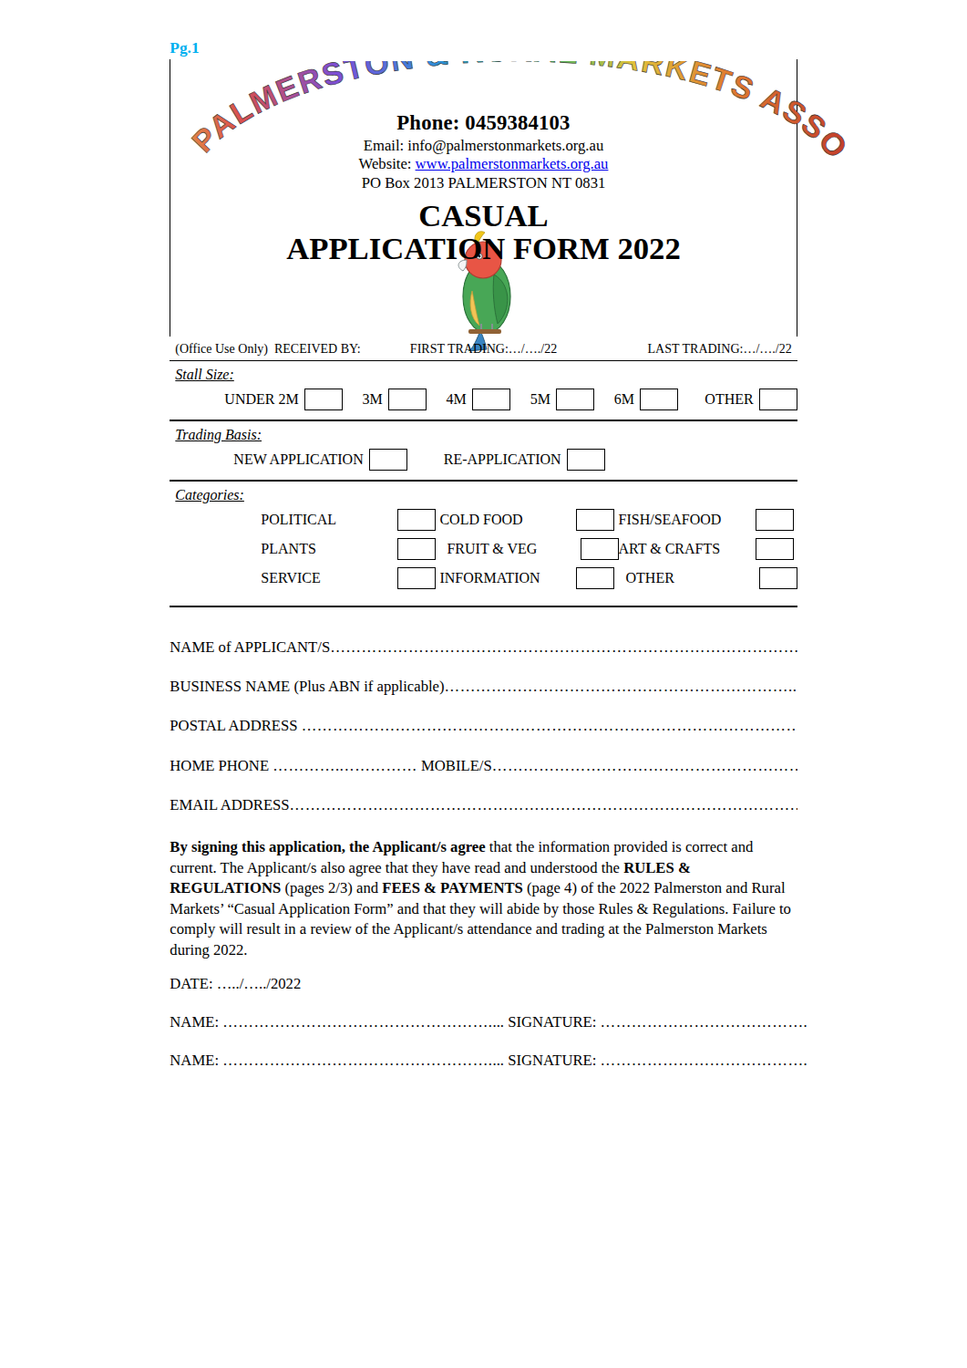Pg.1
PALMERSTON & RURAL MARKETS ASSOC. INC.
Phone: 0459384103
Email: info@palmerstonmarkets.org.au
Website: www.palmerstonmarkets.org.au
PO Box 2013 PALMERSTON NT 0831
CASUAL
APPLICATION FORM 2022
(Office Use Only) RECEIVED BY: FIRST TRADING:…/…./22 LAST TRADING:…/…./22
Stall Size:
UNDER 2M
3M
4M
5M
6M
OTHER
Trading Basis:
NEW APPLICATION
RE-APPLICATION
Categories:
POLITICAL
COLD FOOD
FISH/SEAFOOD
PLANTS
FRUIT & VEG
ART & CRAFTS
SERVICE
INFORMATION
OTHER
NAME of APPLICANT/S…………………………………………………………………………………..
BUSINESS NAME (Plus ABN if applicable)…………………………………………………………..
POSTAL ADDRESS …………………………………………………………………………………………
HOME PHONE ………….…………… MOBILE/S………………………………………………………….
EMAIL ADDRESS…………………………………………………………………………………………..
By signing this application, the Applicant/s agree that the information provided is correct and current. The Applicant/s also agree that they have read and understood the RULES & REGULATIONS (pages 2/3) and FEES & PAYMENTS (page 4) of the 2022 Palmerston and Rural Markets’ “Casual Application Form” and that they will abide by those Rules & Regulations. Failure to comply will result in a review of the Applicant/s attendance and trading at the Palmerston Markets during 2022.
DATE: …../…../2022
NAME: …………………………………………….... SIGNATURE: ………………………………….
NAME: …………………………………………….... SIGNATURE: ………………………………….